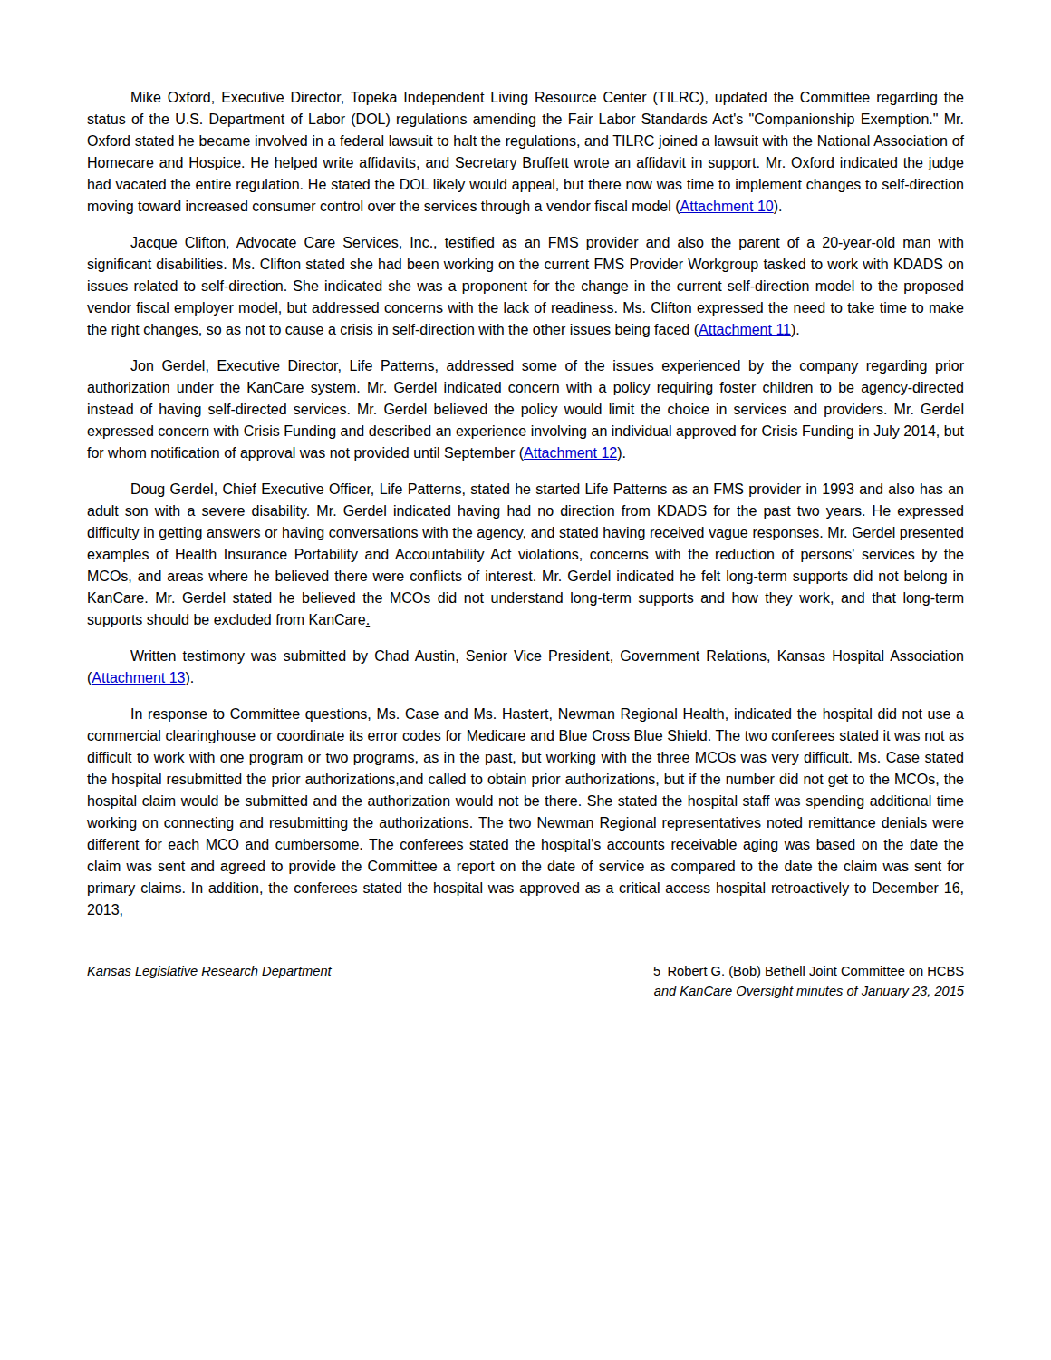Mike Oxford, Executive Director, Topeka Independent Living Resource Center (TILRC), updated the Committee regarding the status of the U.S. Department of Labor (DOL) regulations amending the Fair Labor Standards Act's "Companionship Exemption." Mr. Oxford stated he became involved in a federal lawsuit to halt the regulations, and TILRC joined a lawsuit with the National Association of Homecare and Hospice. He helped write affidavits, and Secretary Bruffett wrote an affidavit in support. Mr. Oxford indicated the judge had vacated the entire regulation. He stated the DOL likely would appeal, but there now was time to implement changes to self-direction moving toward increased consumer control over the services through a vendor fiscal model (Attachment 10).
Jacque Clifton, Advocate Care Services, Inc., testified as an FMS provider and also the parent of a 20-year-old man with significant disabilities. Ms. Clifton stated she had been working on the current FMS Provider Workgroup tasked to work with KDADS on issues related to self-direction. She indicated she was a proponent for the change in the current self-direction model to the proposed vendor fiscal employer model, but addressed concerns with the lack of readiness. Ms. Clifton expressed the need to take time to make the right changes, so as not to cause a crisis in self-direction with the other issues being faced (Attachment 11).
Jon Gerdel, Executive Director, Life Patterns, addressed some of the issues experienced by the company regarding prior authorization under the KanCare system. Mr. Gerdel indicated concern with a policy requiring foster children to be agency-directed instead of having self-directed services. Mr. Gerdel believed the policy would limit the choice in services and providers. Mr. Gerdel expressed concern with Crisis Funding and described an experience involving an individual approved for Crisis Funding in July 2014, but for whom notification of approval was not provided until September (Attachment 12).
Doug Gerdel, Chief Executive Officer, Life Patterns, stated he started Life Patterns as an FMS provider in 1993 and also has an adult son with a severe disability. Mr. Gerdel indicated having had no direction from KDADS for the past two years. He expressed difficulty in getting answers or having conversations with the agency, and stated having received vague responses. Mr. Gerdel presented examples of Health Insurance Portability and Accountability Act violations, concerns with the reduction of persons' services by the MCOs, and areas where he believed there were conflicts of interest. Mr. Gerdel indicated he felt long-term supports did not belong in KanCare. Mr. Gerdel stated he believed the MCOs did not understand long-term supports and how they work, and that long-term supports should be excluded from KanCare.
Written testimony was submitted by Chad Austin, Senior Vice President, Government Relations, Kansas Hospital Association (Attachment 13).
In response to Committee questions, Ms. Case and Ms. Hastert, Newman Regional Health, indicated the hospital did not use a commercial clearinghouse or coordinate its error codes for Medicare and Blue Cross Blue Shield. The two conferees stated it was not as difficult to work with one program or two programs, as in the past, but working with the three MCOs was very difficult. Ms. Case stated the hospital resubmitted the prior authorizations,and called to obtain prior authorizations, but if the number did not get to the MCOs, the hospital claim would be submitted and the authorization would not be there. She stated the hospital staff was spending additional time working on connecting and resubmitting the authorizations. The two Newman Regional representatives noted remittance denials were different for each MCO and cumbersome. The conferees stated the hospital's accounts receivable aging was based on the date the claim was sent and agreed to provide the Committee a report on the date of service as compared to the date the claim was sent for primary claims. In addition, the conferees stated the hospital was approved as a critical access hospital retroactively to December 16, 2013,
Kansas Legislative Research Department
5 Robert G. (Bob) Bethell Joint Committee on HCBS
and KanCare Oversight minutes of January 23, 2015